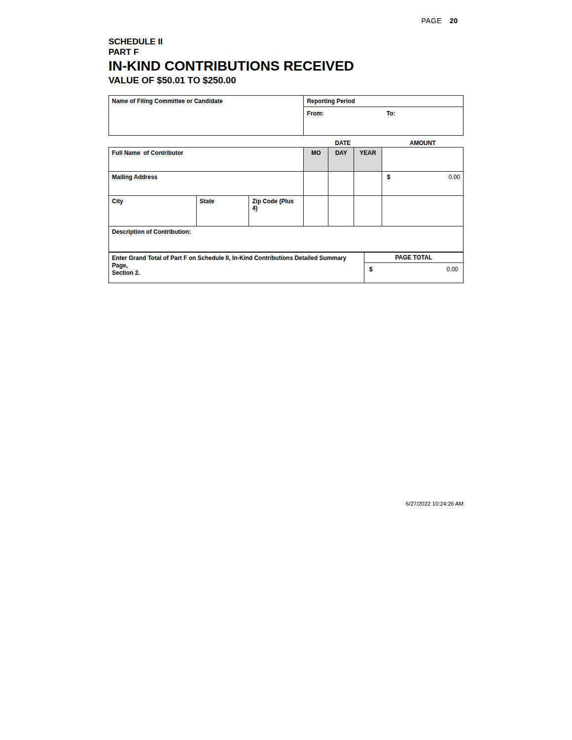PAGE 20
SCHEDULE II
PART F
IN-KIND CONTRIBUTIONS RECEIVED
VALUE OF $50.01 TO $250.00
| Name of Filing Committee or Candidate | / Reporting Period / / From: / To: / |
| | DATE | AMOUNT |
| Full Name of Contributor | MO | DAY | YEAR | |
| Mailing Address | | | | $ 0.00 |
| / City / State / Zip Code (Plus 4) / | | | | |
| Description of Contribution: |
| Enter Grand Total of Part F on Schedule II, In-Kind Contributions Detailed Summary Page, Section 2. | / PAGE TOTAL / / $ 0.00 / |
6/27/2022 10:24:26 AM